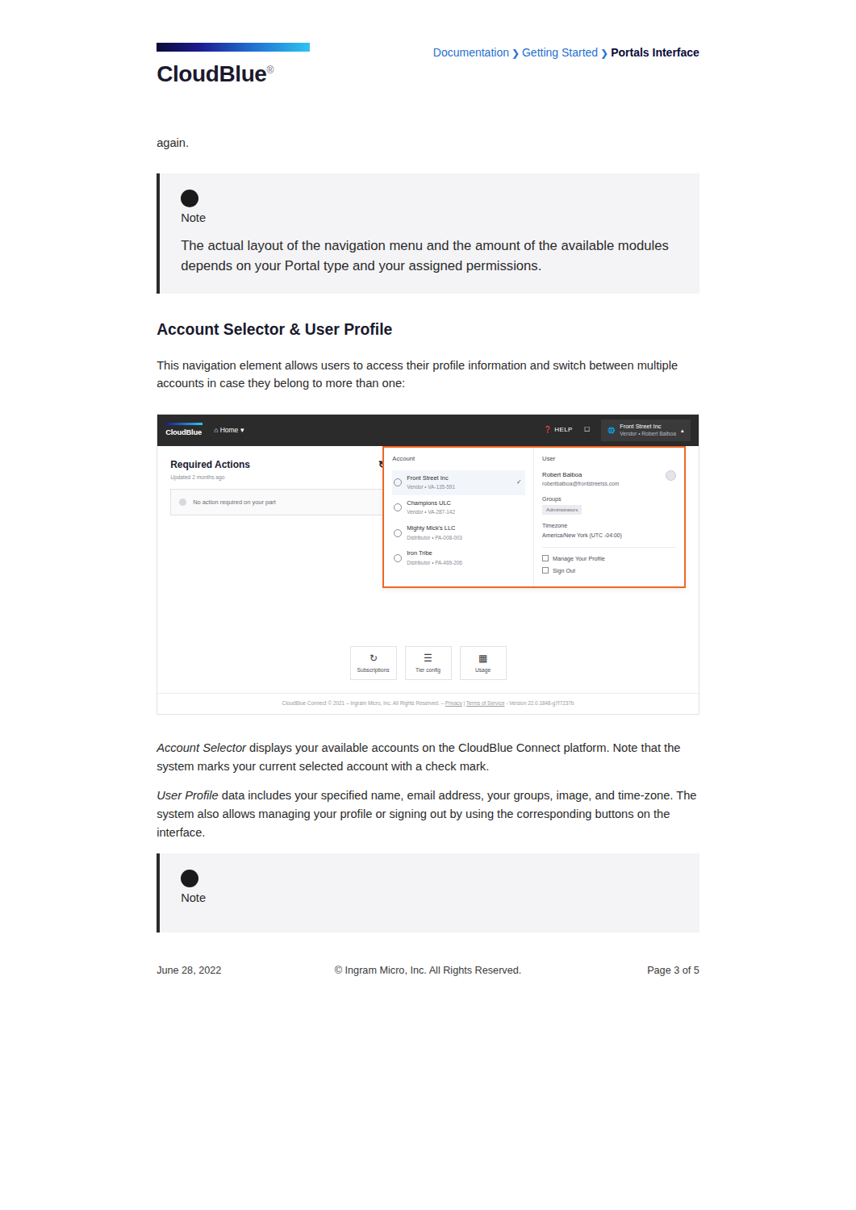CloudBlue®
Documentation❯Getting Started❯Portals Interface
again.
Note
The actual layout of the navigation menu and the amount of the available modules depends on your Portal type and your assigned permissions.
Account Selector & User Profile
This navigation element allows users to access their profile information and switch between multiple accounts in case they belong to more than one:
CloudBlue
⌂ Home ▾
❓ HELP
☐
🌐 Front Street Inc
Vendor • Robert Balboa ▴
Required Actions ↻
Updated 2 months ago
No action required on your part
Account
Front Street Inc
Vendor • VA-135-591 ✓
Champions ULC
Vendor • VA-287-142
Mighty Mick's LLC
Distributor • PA-008-003
Iron Tribe
Distributor • PA-469-206
User
Robert Balboa
robertbalboa@frontstreetss.com
Groups
Administrators
Timezone
America/New York (UTC -04:00)
Manage Your Profile
Sign Out
↻
Subscriptions
☰
Tier config
▦
Usage
CloudBlue Connect © 2021 – Ingram Micro, Inc. All Rights Reserved. – Privacy | Terms of Service - Version 22.0.1848-g7f7237b
Account Selector displays your available accounts on the CloudBlue Connect platform. Note that the system marks your current selected account with a check mark.
User Profile data includes your specified name, email address, your groups, image, and time-zone. The system also allows managing your profile or signing out by using the corresponding buttons on the interface.
Note
June 28, 2022
© Ingram Micro, Inc. All Rights Reserved.
Page 3 of 5